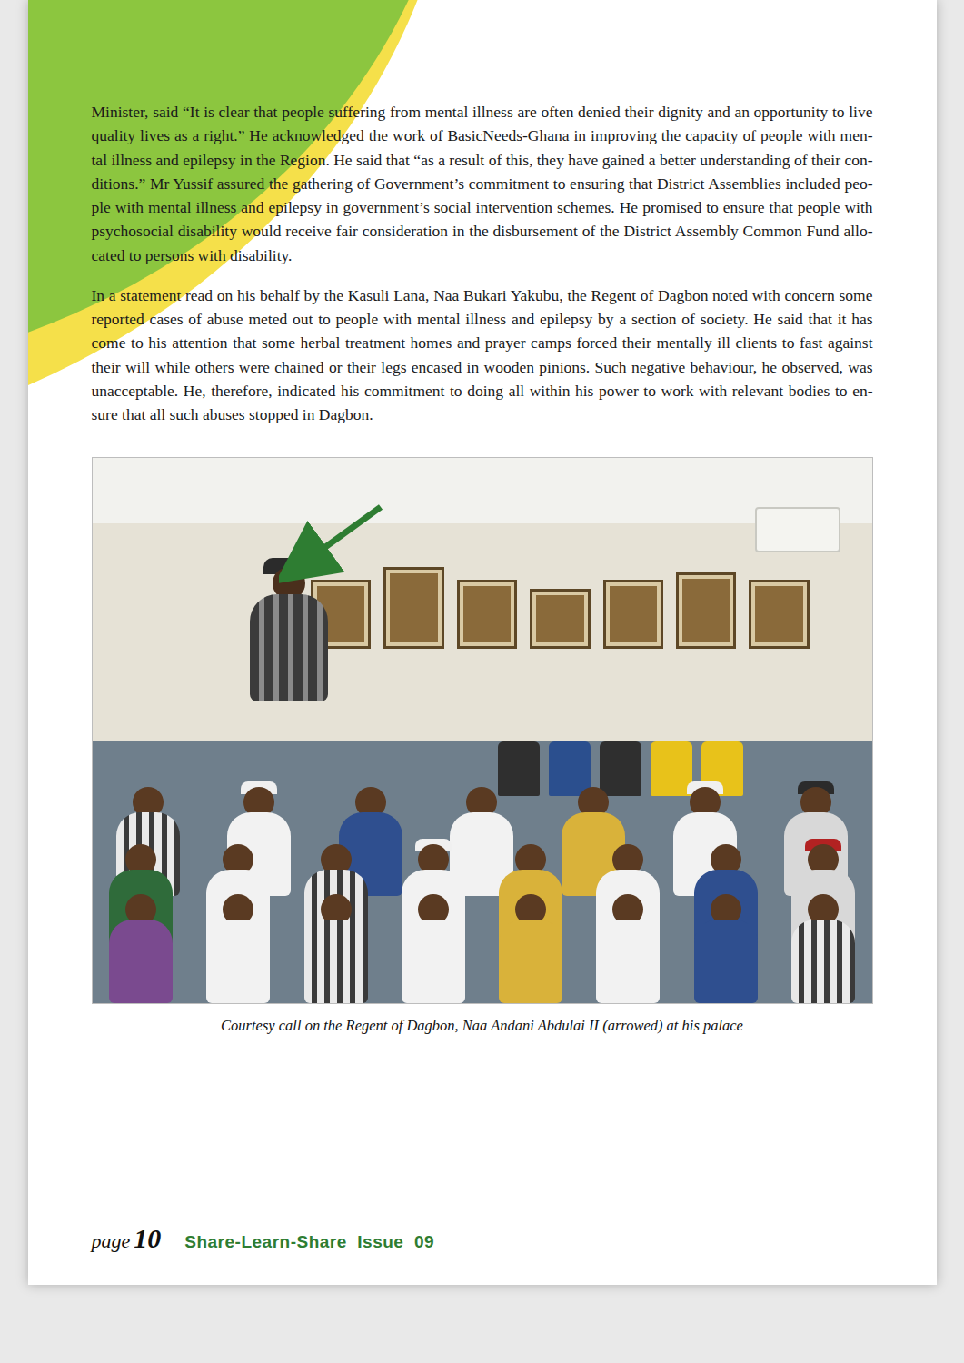Minister, said “It is clear that people suffering from mental illness are often denied their dignity and an opportunity to live quality lives as a right.” He acknowledged the work of BasicNeeds-Ghana in improving the capacity of people with mental illness and epilepsy in the Region. He said that “as a result of this, they have gained a better understanding of their conditions.” Mr Yussif assured the gathering of Government’s commitment to ensuring that District Assemblies included people with mental illness and epilepsy in government’s social intervention schemes. He promised to ensure that people with psychosocial disability would receive fair consideration in the disbursement of the District Assembly Common Fund allocated to persons with disability.
In a statement read on his behalf by the Kasuli Lana, Naa Bukari Yakubu, the Regent of Dagbon noted with concern some reported cases of abuse meted out to people with mental illness and epilepsy by a section of society. He said that it has come to his attention that some herbal treatment homes and prayer camps forced their mentally ill clients to fast against their will while others were chained or their legs encased in wooden pinions. Such negative behaviour, he observed, was unacceptable. He, therefore, indicated his commitment to doing all within his power to work with relevant bodies to ensure that all such abuses stopped in Dagbon.
Courtesy call on the Regent of Dagbon, Naa Andani Abdulai II (arrowed) at his palace
page10
Share-Learn-Share Issue 09